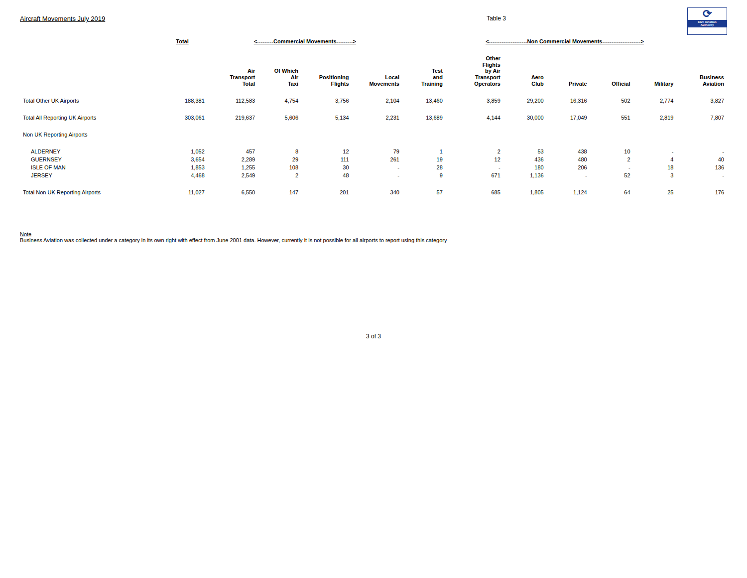Aircraft Movements July 2019 Table 3
⟳
Civil Aviation
Authority
| | Total | <---------Commercial Movements---------> | <---------------------Non Commercial Movements---------------------> |
| | | Air Transport Total | Of Which Air Taxi | Positioning Flights | Local Movements | Test and Training | Other Flights by Air Transport Operators | Aero Club | Private | Official | Military | Business Aviation |
| Total Other UK Airports | 188,381 | 112,583 | 4,754 | 3,756 | 2,104 | 13,460 | 3,859 | 29,200 | 16,316 | 502 | 2,774 | 3,827 |
| Total All Reporting UK Airports | 303,061 | 219,637 | 5,606 | 5,134 | 2,231 | 13,689 | 4,144 | 30,000 | 17,049 | 551 | 2,819 | 7,807 |
| Non UK Reporting Airports | |
| ALDERNEY | 1,052 | 457 | 8 | 12 | 79 | 1 | 2 | 53 | 438 | 10 | - | - |
| GUERNSEY | 3,654 | 2,289 | 29 | 111 | 261 | 19 | 12 | 436 | 480 | 2 | 4 | 40 |
| ISLE OF MAN | 1,853 | 1,255 | 108 | 30 | - | 28 | - | 180 | 206 | - | 18 | 136 |
| JERSEY | 4,468 | 2,549 | 2 | 48 | - | 9 | 671 | 1,136 | - | 52 | 3 | - |
| Total Non UK Reporting Airports | 11,027 | 6,550 | 147 | 201 | 340 | 57 | 685 | 1,805 | 1,124 | 64 | 25 | 176 |
Note
Business Aviation was collected under a category in its own right with effect from June 2001 data. However, currently it is not possible for all airports to report using this category
3 of 3